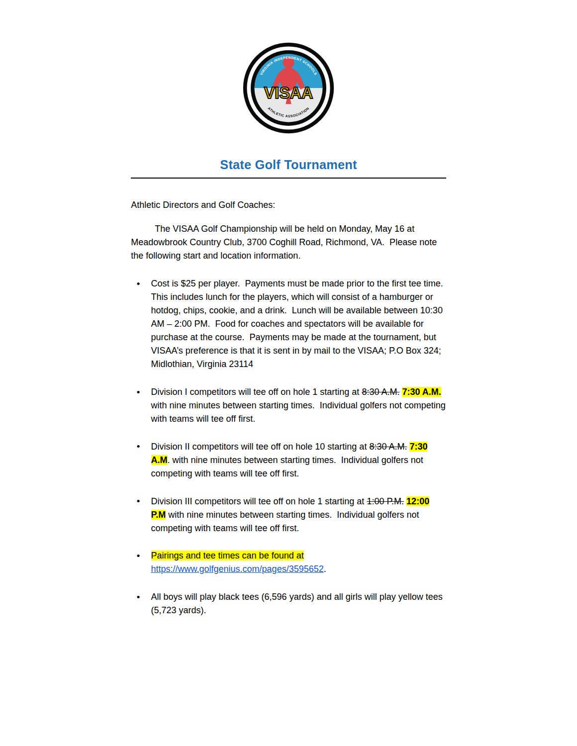VISAA VIRGINIA INDEPENDENT SCHOOLS ATHLETIC ASSOCIATION
State Golf Tournament
Athletic Directors and Golf Coaches:
The VISAA Golf Championship will be held on Monday, May 16 at Meadowbrook Country Club, 3700 Coghill Road, Richmond, VA. Please note the following start and location information.
Cost is $25 per player. Payments must be made prior to the first tee time. This includes lunch for the players, which will consist of a hamburger or hotdog, chips, cookie, and a drink. Lunch will be available between 10:30 AM – 2:00 PM. Food for coaches and spectators will be available for purchase at the course. Payments may be made at the tournament, but VISAA’s preference is that it is sent in by mail to the VISAA; P.O Box 324; Midlothian, Virginia 23114
Division I competitors will tee off on hole 1 starting at 8:30 A.M. 7:30 A.M. with nine minutes between starting times. Individual golfers not competing with teams will tee off first.
Division II competitors will tee off on hole 10 starting at 8:30 A.M. 7:30 A.M. with nine minutes between starting times. Individual golfers not competing with teams will tee off first.
Division III competitors will tee off on hole 1 starting at 1:00 P.M. 12:00 P.M with nine minutes between starting times. Individual golfers not competing with teams will tee off first.
Pairings and tee times can be found at
https://www.golfgenius.com/pages/3595652.
All boys will play black tees (6,596 yards) and all girls will play yellow tees (5,723 yards).